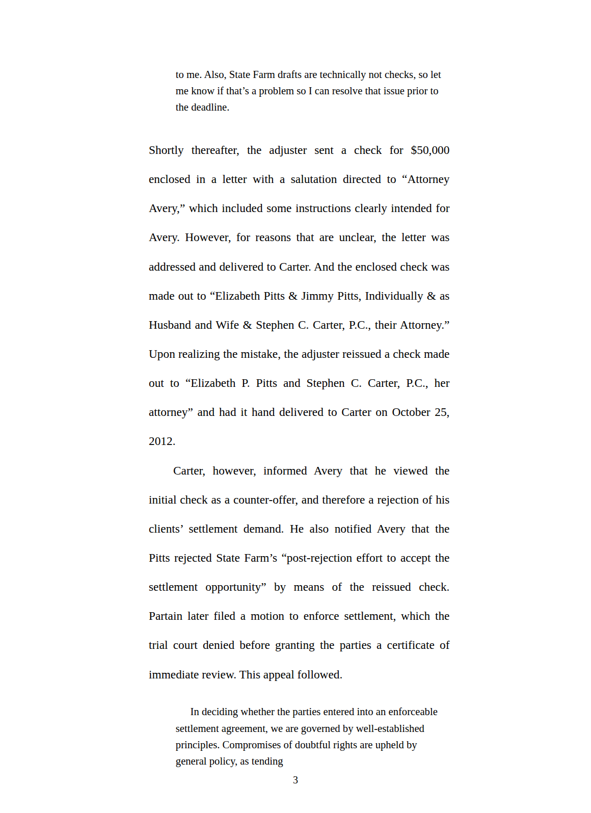to me. Also, State Farm drafts are technically not checks, so let me know if that’s a problem so I can resolve that issue prior to the deadline.
Shortly thereafter, the adjuster sent a check for $50,000 enclosed in a letter with a salutation directed to “Attorney Avery,” which included some instructions clearly intended for Avery. However, for reasons that are unclear, the letter was addressed and delivered to Carter. And the enclosed check was made out to “Elizabeth Pitts & Jimmy Pitts, Individually & as Husband and Wife & Stephen C. Carter, P.C., their Attorney.” Upon realizing the mistake, the adjuster reissued a check made out to “Elizabeth P. Pitts and Stephen C. Carter, P.C., her attorney” and had it hand delivered to Carter on October 25, 2012.
Carter, however, informed Avery that he viewed the initial check as a counter-offer, and therefore a rejection of his clients’ settlement demand. He also notified Avery that the Pitts rejected State Farm’s “post-rejection effort to accept the settlement opportunity” by means of the reissued check. Partain later filed a motion to enforce settlement, which the trial court denied before granting the parties a certificate of immediate review. This appeal followed.
In deciding whether the parties entered into an enforceable settlement agreement, we are governed by well-established principles. Compromises of doubtful rights are upheld by general policy, as tending
3